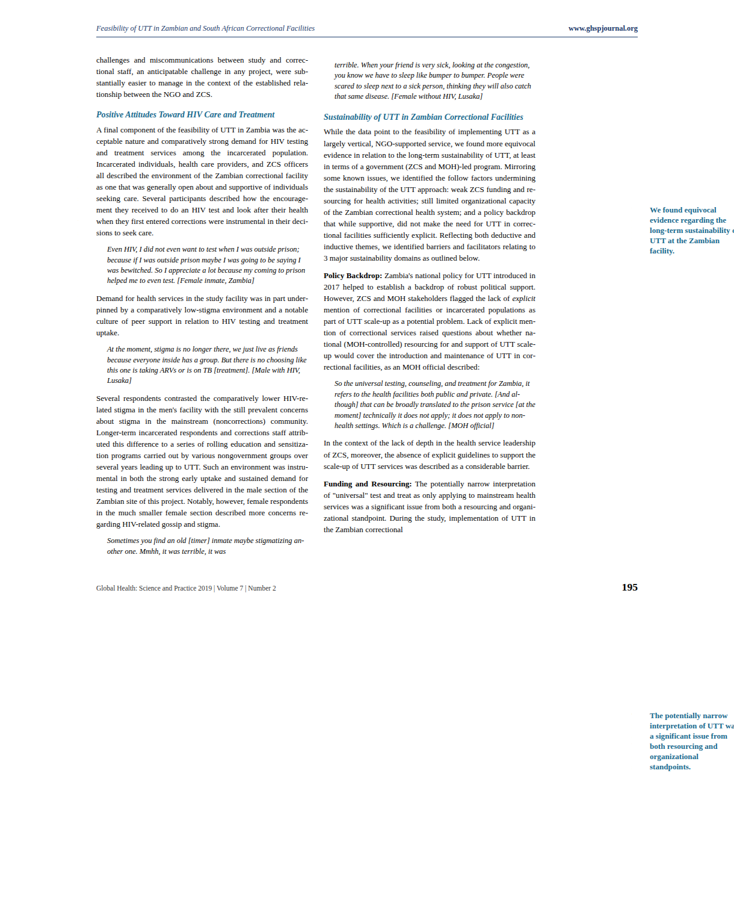Feasibility of UTT in Zambian and South African Correctional Facilities
www.ghspjournal.org
challenges and miscommunications between study and correctional staff, an anticipatable challenge in any project, were substantially easier to manage in the context of the established relationship between the NGO and ZCS.
Positive Attitudes Toward HIV Care and Treatment
A final component of the feasibility of UTT in Zambia was the acceptable nature and comparatively strong demand for HIV testing and treatment services among the incarcerated population. Incarcerated individuals, health care providers, and ZCS officers all described the environment of the Zambian correctional facility as one that was generally open about and supportive of individuals seeking care. Several participants described how the encouragement they received to do an HIV test and look after their health when they first entered corrections were instrumental in their decisions to seek care.
Even HIV, I did not even want to test when I was outside prison; because if I was outside prison maybe I was going to be saying I was bewitched. So I appreciate a lot because my coming to prison helped me to even test. [Female inmate, Zambia]
Demand for health services in the study facility was in part underpinned by a comparatively low-stigma environment and a notable culture of peer support in relation to HIV testing and treatment uptake.
At the moment, stigma is no longer there, we just live as friends because everyone inside has a group. But there is no choosing like this one is taking ARVs or is on TB [treatment]. [Male with HIV, Lusaka]
Several respondents contrasted the comparatively lower HIV-related stigma in the men's facility with the still prevalent concerns about stigma in the mainstream (noncorrections) community. Longer-term incarcerated respondents and corrections staff attributed this difference to a series of rolling education and sensitization programs carried out by various nongovernment groups over several years leading up to UTT. Such an environment was instrumental in both the strong early uptake and sustained demand for testing and treatment services delivered in the male section of the Zambian site of this project. Notably, however, female respondents in the much smaller female section described more concerns regarding HIV-related gossip and stigma.
Sometimes you find an old [timer] inmate maybe stigmatizing another one. Mmhh, it was terrible, it was
terrible. When your friend is very sick, looking at the congestion, you know we have to sleep like bumper to bumper. People were scared to sleep next to a sick person, thinking they will also catch that same disease. [Female without HIV, Lusaka]
Sustainability of UTT in Zambian Correctional Facilities
While the data point to the feasibility of implementing UTT as a largely vertical, NGO-supported service, we found more equivocal evidence in relation to the long-term sustainability of UTT, at least in terms of a government (ZCS and MOH)-led program. Mirroring some known issues, we identified the follow factors undermining the sustainability of the UTT approach: weak ZCS funding and resourcing for health activities; still limited organizational capacity of the Zambian correctional health system; and a policy backdrop that while supportive, did not make the need for UTT in correctional facilities sufficiently explicit. Reflecting both deductive and inductive themes, we identified barriers and facilitators relating to 3 major sustainability domains as outlined below.
Policy Backdrop: Zambia's national policy for UTT introduced in 2017 helped to establish a backdrop of robust political support. However, ZCS and MOH stakeholders flagged the lack of explicit mention of correctional facilities or incarcerated populations as part of UTT scale-up as a potential problem. Lack of explicit mention of correctional services raised questions about whether national (MOH-controlled) resourcing for and support of UTT scale-up would cover the introduction and maintenance of UTT in correctional facilities, as an MOH official described:
So the universal testing, counseling, and treatment for Zambia, it refers to the health facilities both public and private. [And although] that can be broadly translated to the prison service [at the moment] technically it does not apply; it does not apply to non-health settings. Which is a challenge. [MOH official]
In the context of the lack of depth in the health service leadership of ZCS, moreover, the absence of explicit guidelines to support the scale-up of UTT services was described as a considerable barrier.
Funding and Resourcing: The potentially narrow interpretation of "universal" test and treat as only applying to mainstream health services was a significant issue from both a resourcing and organizational standpoint. During the study, implementation of UTT in the Zambian correctional
We found equivocal evidence regarding the long-term sustainability of UTT at the Zambian facility.
The potentially narrow interpretation of UTT was a significant issue from both resourcing and organizational standpoints.
Global Health: Science and Practice 2019 | Volume 7 | Number 2
195